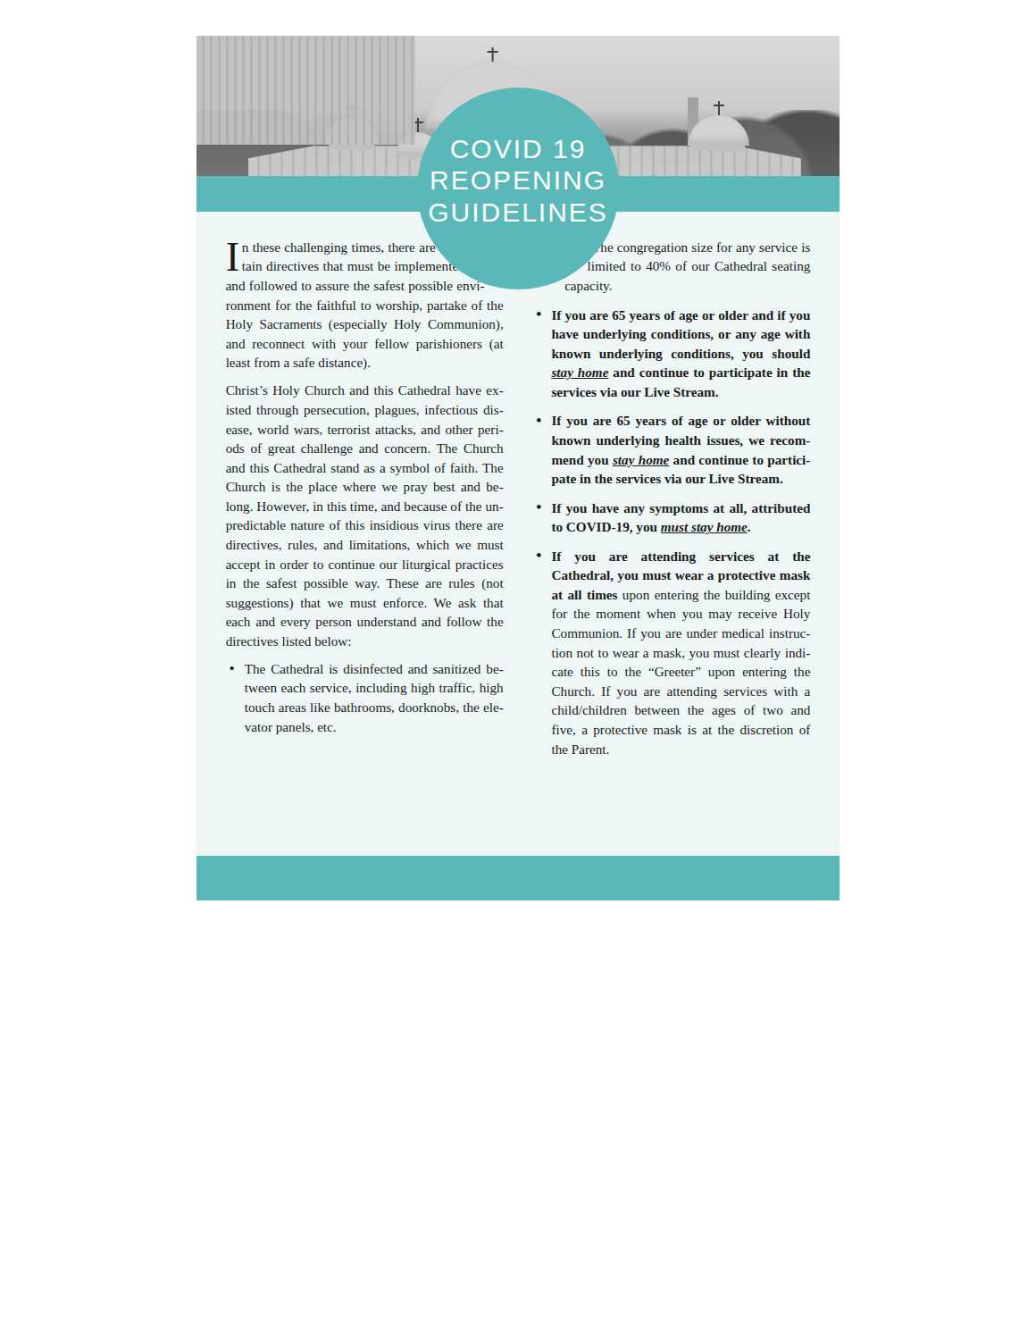COVID 19
Reopening
Guidelines
In these challenging times, there are certain directives that must be implemented and followed to assure the safest possible environment for the faithful to worship, partake of the Holy Sacraments (especially Holy Communion), and reconnect with your fellow parishioners (at least from a safe distance).
Christ’s Holy Church and this Cathedral have existed through persecution, plagues, infectious disease, world wars, terrorist attacks, and other periods of great challenge and concern. The Church and this Cathedral stand as a symbol of faith. The Church is the place where we pray best and belong. However, in this time, and because of the unpredictable nature of this insidious virus there are directives, rules, and limitations, which we must accept in order to continue our liturgical practices in the safest possible way. These are rules (not suggestions) that we must enforce. We ask that each and every person understand and follow the directives listed below:
The Cathedral is disinfected and sanitized between each service, including high traffic, high touch areas like bathrooms, doorknobs, the elevator panels, etc.
The congregation size for any service is limited to 40% of our Cathedral seating capacity.
If you are 65 years of age or older and if you have underlying conditions, or any age with known underlying conditions, you should stay home and continue to participate in the services via our Live Stream.
If you are 65 years of age or older without known underlying health issues, we recommend you stay home and continue to participate in the services via our Live Stream.
If you have any symptoms at all, attributed to COVID-19, you must stay home.
If you are attending services at the Cathedral, you must wear a protective mask at all times upon entering the building except for the moment when you may receive Holy Communion. If you are under medical instruction not to wear a mask, you must clearly indicate this to the “Greeter” upon entering the Church. If you are attending services with a child/children between the ages of two and five, a protective mask is at the discretion of the Parent.